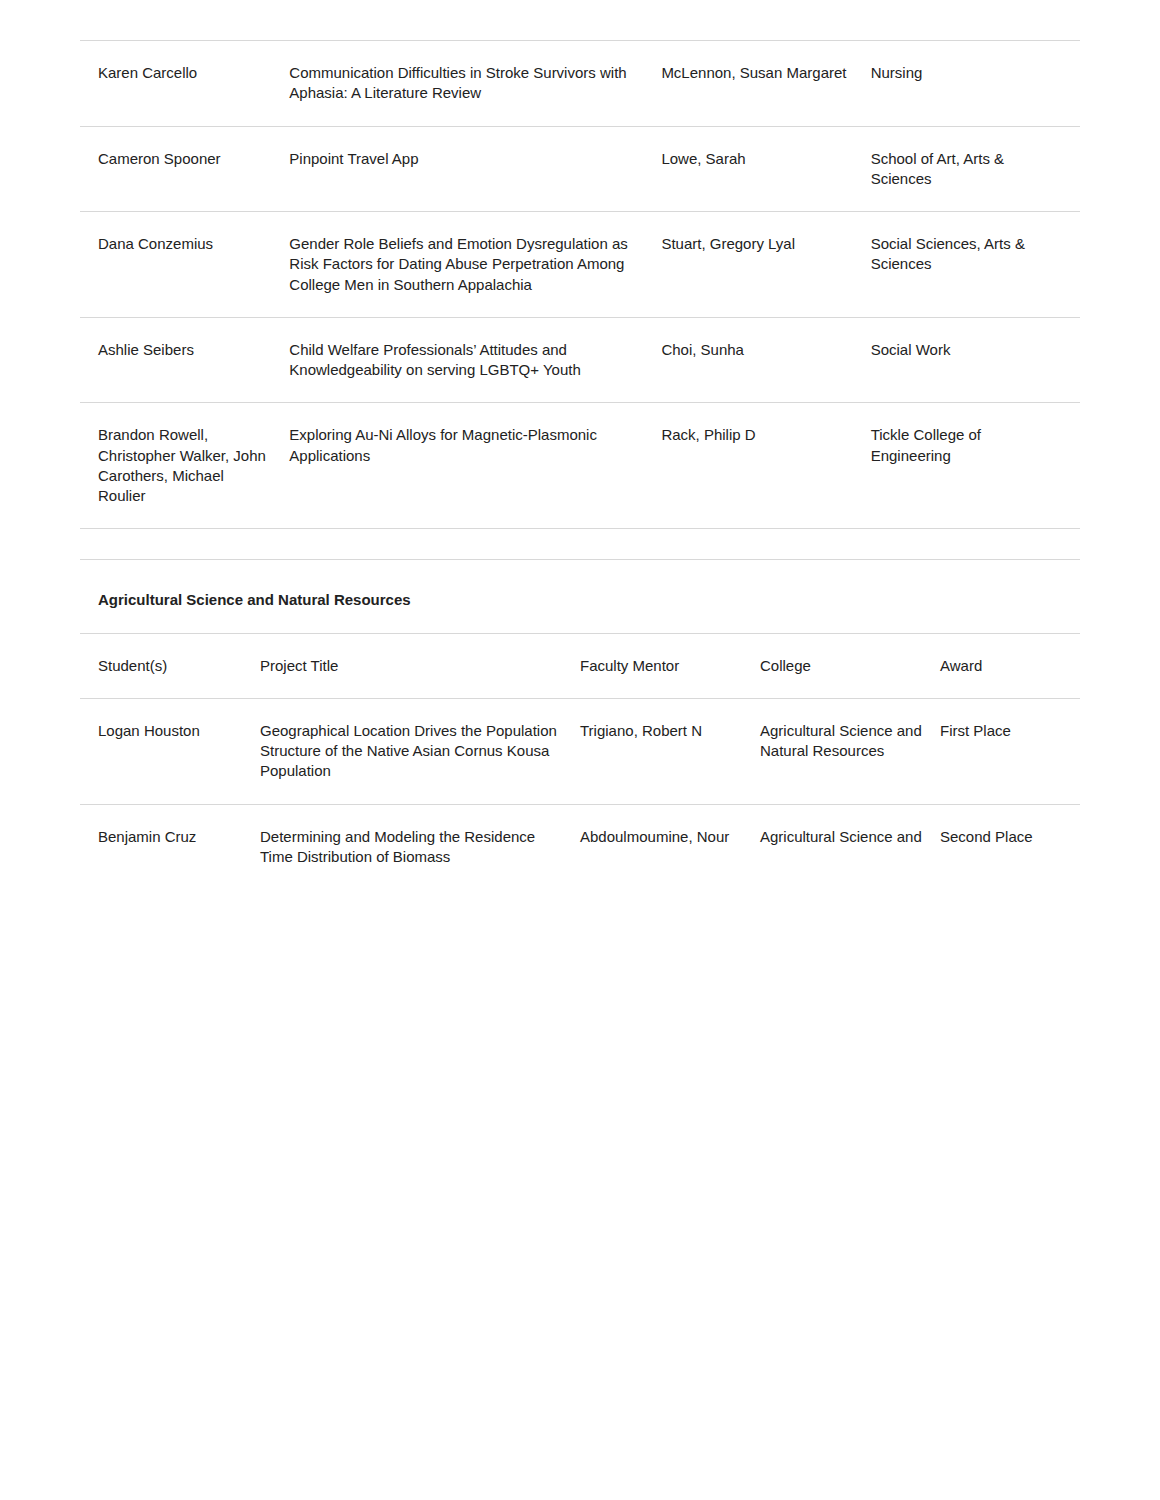| Karen Carcello | Communication Difficulties in Stroke Survivors with Aphasia: A Literature Review | McLennon, Susan Margaret | Nursing |
| Cameron Spooner | Pinpoint Travel App | Lowe, Sarah | School of Art, Arts & Sciences |
| Dana Conzemius | Gender Role Beliefs and Emotion Dysregulation as Risk Factors for Dating Abuse Perpetration Among College Men in Southern Appalachia | Stuart, Gregory Lyal | Social Sciences, Arts & Sciences |
| Ashlie Seibers | Child Welfare Professionals’ Attitudes and Knowledgeability on serving LGBTQ+ Youth | Choi, Sunha | Social Work |
| Brandon Rowell, Christopher Walker, John Carothers, Michael Roulier | Exploring Au-Ni Alloys for Magnetic-Plasmonic Applications | Rack, Philip D | Tickle College of Engineering |
| Agricultural Science and Natural Resources |
| Student(s) | Project Title | Faculty Mentor | College | Award |
| Logan Houston | Geographical Location Drives the Population Structure of the Native Asian Cornus Kousa Population | Trigiano, Robert N | Agricultural Science and Natural Resources | First Place |
| Benjamin Cruz | Determining and Modeling the Residence Time Distribution of Biomass | Abdoulmoumine, Nour | Agricultural Science and | Second Place |